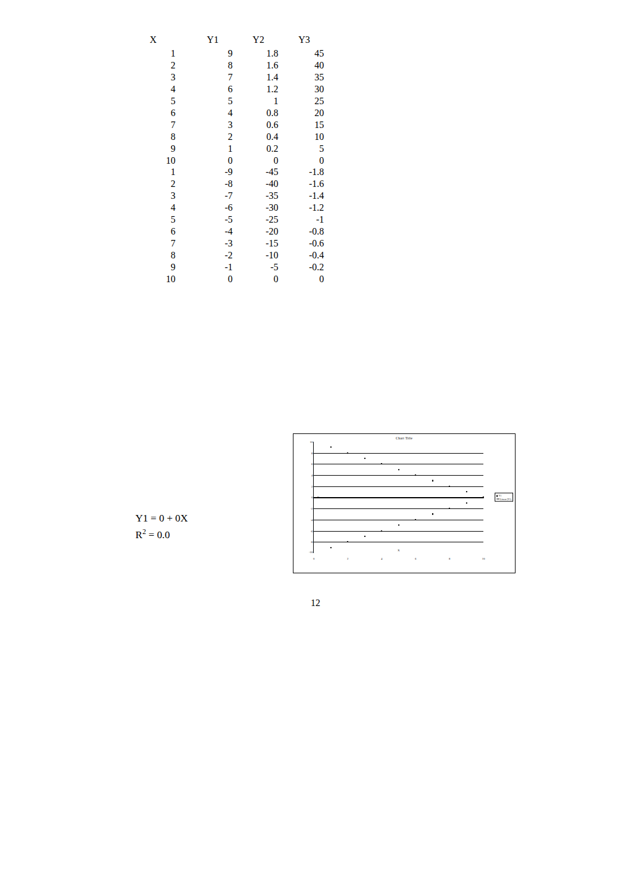| X | Y1 | Y2 | Y3 |
| --- | --- | --- | --- |
| 1 | 9 | 1.8 | 45 |
| 2 | 8 | 1.6 | 40 |
| 3 | 7 | 1.4 | 35 |
| 4 | 6 | 1.2 | 30 |
| 5 | 5 | 1 | 25 |
| 6 | 4 | 0.8 | 20 |
| 7 | 3 | 0.6 | 15 |
| 8 | 2 | 0.4 | 10 |
| 9 | 1 | 0.2 | 5 |
| 10 | 0 | 0 | 0 |
| 1 | -9 | -45 | -1.8 |
| 2 | -8 | -40 | -1.6 |
| 3 | -7 | -35 | -1.4 |
| 4 | -6 | -30 | -1.2 |
| 5 | -5 | -25 | -1 |
| 6 | -4 | -20 | -0.8 |
| 7 | -3 | -15 | -0.6 |
| 8 | -2 | -10 | -0.4 |
| 9 | -1 | -5 | -0.2 |
| 10 | 0 | 0 | 0 |
Y1 = 0 + 0X
R2 = 0.0
Chart Title
10
8
6
4
2
0
-2
-4
-6
-8
-10
0
2
4
6
8
10
Y
X
Y1
Linear (Y1)
12